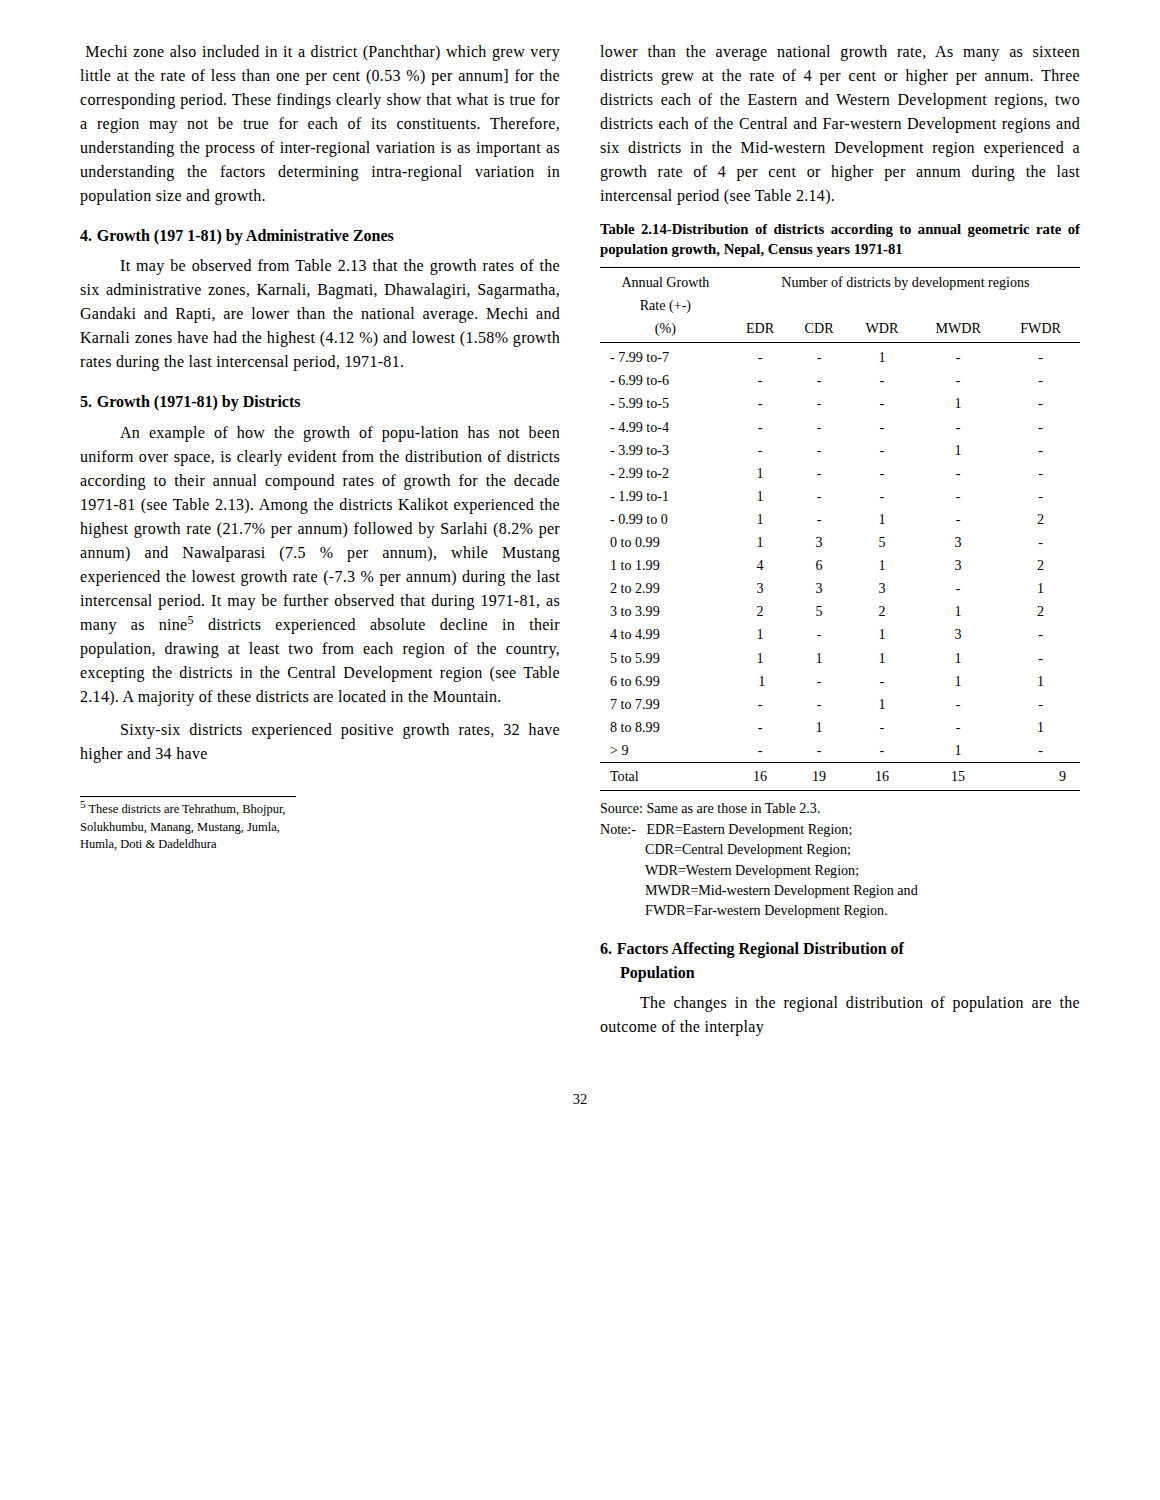Mechi zone also included in it a district (Panchthar) which grew very little at the rate of less than one per cent (0.53 %) per annum] for the corresponding period. These findings clearly show that what is true for a region may not be true for each of its constituents. Therefore, understanding the process of inter-regional variation is as important as understanding the factors determining intra-regional variation in population size and growth.
4. Growth (197 1-81) by Administrative Zones
It may be observed from Table 2.13 that the growth rates of the six administrative zones, Karnali, Bagmati, Dhawalagiri, Sagarmatha, Gandaki and Rapti, are lower than the national average. Mechi and Karnali zones have had the highest (4.12 %) and lowest (1.58% growth rates during the last intercensal period, 1971-81.
5. Growth (1971-81) by Districts
An example of how the growth of popu-lation has not been uniform over space, is clearly evident from the distribution of districts according to their annual compound rates of growth for the decade 1971-81 (see Table 2.13). Among the districts Kalikot experienced the highest growth rate (21.7% per annum) followed by Sarlahi (8.2% per annum) and Nawalparasi (7.5 % per annum), while Mustang experienced the lowest growth rate (-7.3 % per annum) during the last intercensal period. It may be further observed that during 1971-81, as many as nine5 districts experienced absolute decline in their population, drawing at least two from each region of the country, excepting the districts in the Central Development region (see Table 2.14). A majority of these districts are located in the Mountain.
Sixty-six districts experienced positive growth rates, 32 have higher and 34 have
5 These districts are Tehrathum, Bhojpur, Solukhumbu, Manang, Mustang, Jumla, Humla, Doti & Dadeldhura
lower than the average national growth rate, As many as sixteen districts grew at the rate of 4 per cent or higher per annum. Three districts each of the Eastern and Western Development regions, two districts each of the Central and Far-western Development regions and six districts in the Mid-western Development region experienced a growth rate of 4 per cent or higher per annum during the last intercensal period (see Table 2.14).
Table 2.14-Distribution of districts according to annual geometric rate of population growth, Nepal, Census years 1971-81
| Annual Growth | Number of districts by development regions |
| --- | --- |
| Rate (+-) | |
| (%) | EDR | CDR | WDR | MWDR | FWDR |
| - 7.99 to-7 | - | - | 1 | - | - |
| - 6.99 to-6 | - | - | - | - | - |
| - 5.99 to-5 | - | - | - | 1 | - |
| - 4.99 to-4 | - | - | - | - | - |
| - 3.99 to-3 | - | - | - | 1 | - |
| - 2.99 to-2 | 1 | - | - | - | - |
| - 1.99 to-1 | 1 | - | - | - | - |
| - 0.99 to 0 | 1 | - | 1 | - | 2 |
| 0 to 0.99 | 1 | 3 | 5 | 3 | - |
| 1 to 1.99 | 4 | 6 | 1 | 3 | 2 |
| 2 to 2.99 | 3 | 3 | 3 | - | 1 |
| 3 to 3.99 | 2 | 5 | 2 | 1 | 2 |
| 4 to 4.99 | 1 | - | 1 | 3 | - |
| 5 to 5.99 | 1 | 1 | 1 | 1 | - |
| 6 to 6.99 | 1 | - | - | 1 | 1 |
| 7 to 7.99 | - | - | 1 | - | - |
| 8 to 8.99 | - | 1 | - | - | 1 |
| > 9 | - | - | - | 1 | - |
| Total | 16 | 19 | 16 | 15 | 9 |
Source: Same as are those in Table 2.3.
Note:- EDR=Eastern Development Region;
CDR=Central Development Region;
WDR=Western Development Region;
MWDR=Mid-western Development Region and
FWDR=Far-western Development Region.
6. Factors Affecting Regional Distribution of
Population
The changes in the regional distribution of population are the outcome of the interplay
32